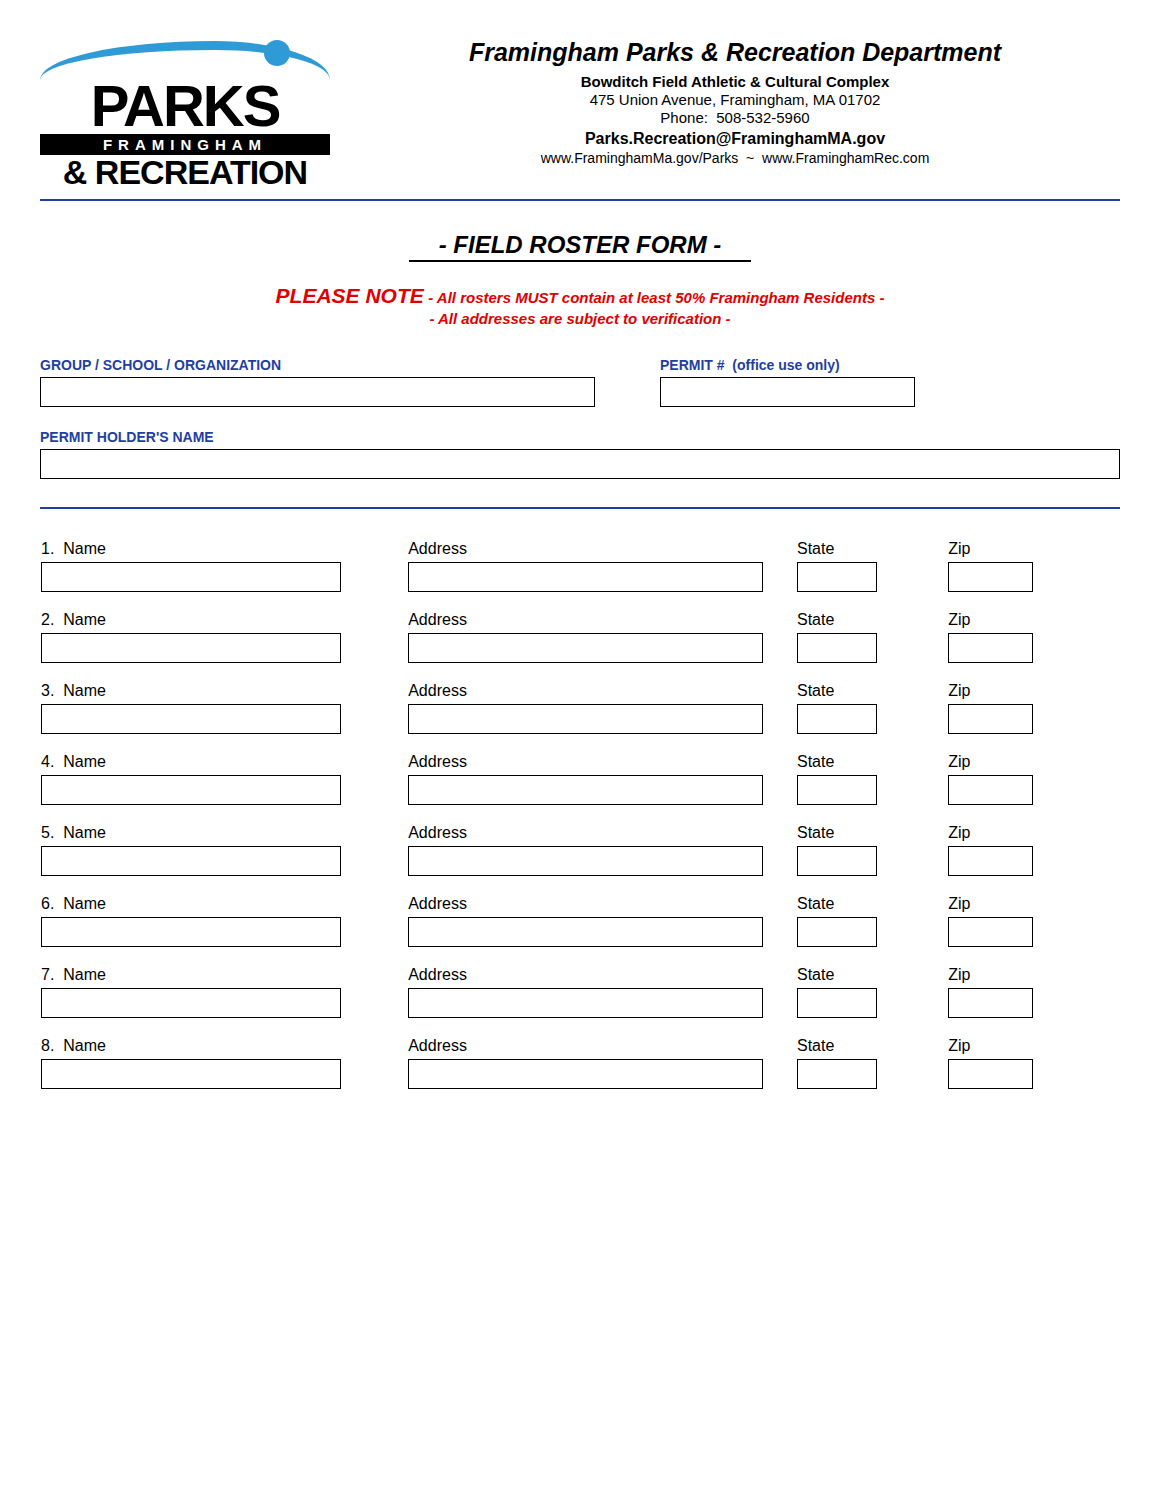PARKS
FRAMINGHAM
& RECREATION
Framingham Parks & Recreation Department
Bowditch Field Athletic & Cultural Complex
475 Union Avenue, Framingham, MA 01702
Phone: 508-532-5960
Parks.Recreation@FraminghamMA.gov
www.FraminghamMa.gov/Parks ~ www.FraminghamRec.com
- FIELD ROSTER FORM -
PLEASE NOTE - All rosters MUST contain at least 50% Framingham Residents -
- All addresses are subject to verification -
GROUP / SCHOOL / ORGANIZATION
PERMIT # (office use only)
PERMIT HOLDER'S NAME
| 1. Name | Address | State | Zip |
| 2. Name | Address | State | Zip |
| 3. Name | Address | State | Zip |
| 4. Name | Address | State | Zip |
| 5. Name | Address | State | Zip |
| 6. Name | Address | State | Zip |
| 7. Name | Address | State | Zip |
| 8. Name | Address | State | Zip |